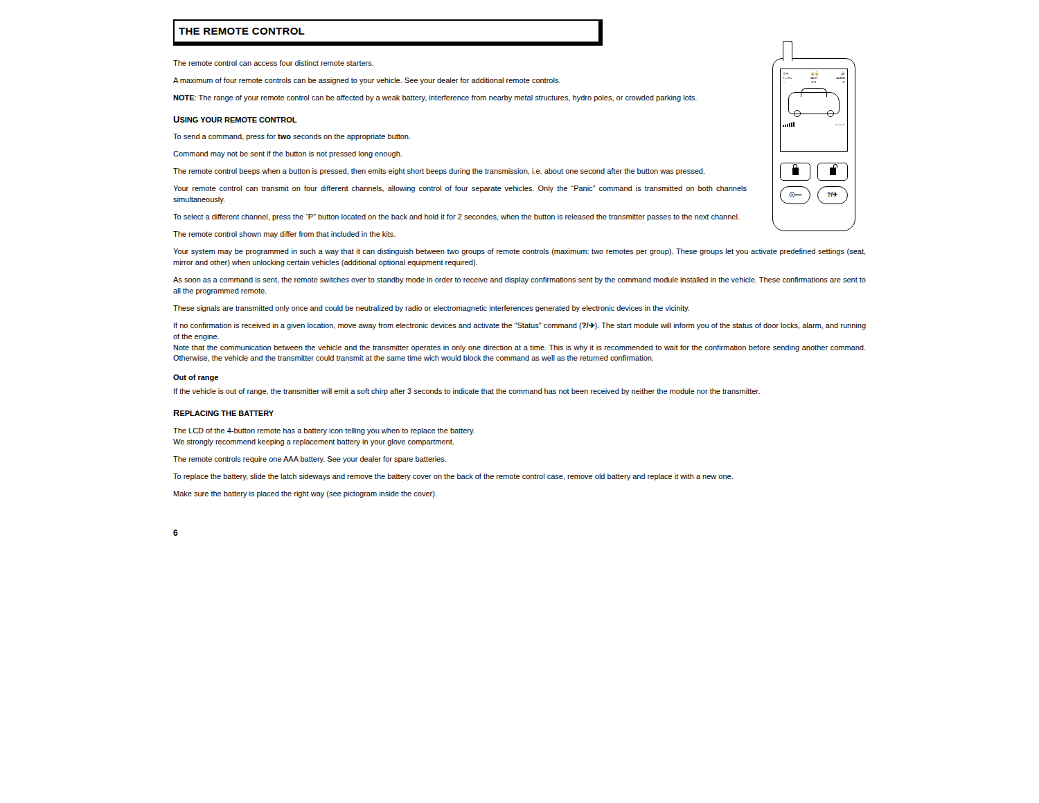THE REMOTE CONTROL
☉☀ 🔒🔓 🔊
T x / R x VALET ALARM
↑↑ ⚙ ⚙ ⚙
☉ ☉ ☉
☉—
?/✈
The remote control can access four distinct remote starters.
A maximum of four remote controls can be assigned to your vehicle. See your dealer for additional remote controls.
NOTE: The range of your remote control can be affected by a weak battery, interference from nearby metal structures, hydro poles, or crowded parking lots.
USING YOUR REMOTE CONTROL
To send a command, press for two seconds on the appropriate button.
Command may not be sent if the button is not pressed long enough.
The remote control beeps when a button is pressed, then emits eight short beeps during the transmission, i.e. about one second after the button was pressed.
Your remote control can transmit on four different channels, allowing control of four separate vehicles. Only the “Panic” command is transmitted on both channels simultaneously.
To select a different channel, press the “P” button located on the back and hold it for 2 secondes, when the button is released the transmitter passes to the next channel.
The remote control shown may differ from that included in the kits.
Your system may be programmed in such a way that it can distinguish between two groups of remote controls (maximum: two remotes per group). These groups let you activate predefined settings (seat, mirror and other) when unlocking certain vehicles (additional optional equipment required).
As soon as a command is sent, the remote switches over to standby mode in order to receive and display confirmations sent by the command module installed in the vehicle. These confirmations are sent to all the programmed remote.
These signals are transmitted only once and could be neutralized by radio or electromagnetic interferences generated by electronic devices in the vicinity.
If no confirmation is received in a given location, move away from electronic devices and activate the "Status" command (?/✈). The start module will inform you of the status of door locks, alarm, and running of the engine.
Note that the communication between the vehicle and the transmitter operates in only one direction at a time. This is why it is recommended to wait for the confirmation before sending another command. Otherwise, the vehicle and the transmitter could transmit at the same time wich would block the command as well as the returned confirmation.
Out of range
If the vehicle is out of range, the transmitter will emit a soft chirp after 3 seconds to indicate that the command has not been received by neither the module nor the transmitter.
REPLACING THE BATTERY
The LCD of the 4-button remote has a battery icon telling you when to replace the battery.
We strongly recommend keeping a replacement battery in your glove compartment.
The remote controls require one AAA battery. See your dealer for spare batteries.
To replace the battery, slide the latch sideways and remove the battery cover on the back of the remote control case, remove old battery and replace it with a new one.
Make sure the battery is placed the right way (see pictogram inside the cover).
6